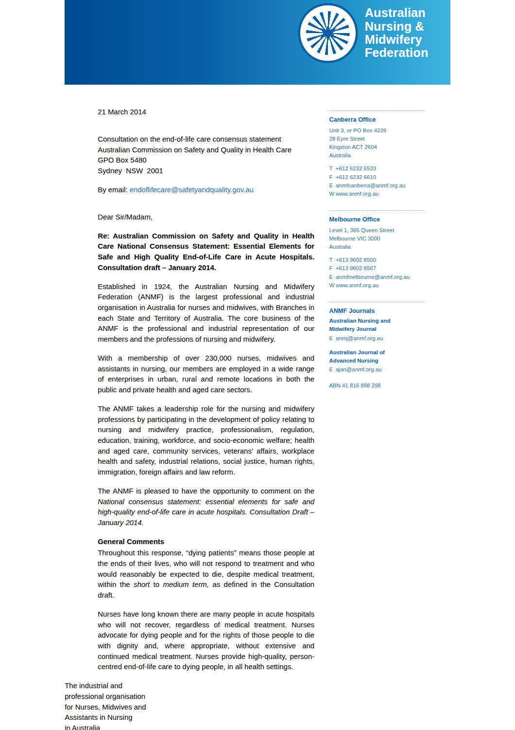Australian
Nursing &
Midwifery
Federation
21 March 2014
Consultation on the end-of-life care consensus statement Australian Commission on Safety and Quality in Health Care GPO Box 5480 Sydney NSW 2001
By email: endoflifecare@safetyandquality.gov.au
Dear Sir/Madam,
Re: Australian Commission on Safety and Quality in Health Care National Consensus Statement: Essential Elements for Safe and High Quality End-of-Life Care in Acute Hospitals. Consultation draft – January 2014.
Established in 1924, the Australian Nursing and Midwifery Federation (ANMF) is the largest professional and industrial organisation in Australia for nurses and midwives, with Branches in each State and Territory of Australia. The core business of the ANMF is the professional and industrial representation of our members and the professions of nursing and midwifery.
With a membership of over 230,000 nurses, midwives and assistants in nursing, our members are employed in a wide range of enterprises in urban, rural and remote locations in both the public and private health and aged care sectors.
The ANMF takes a leadership role for the nursing and midwifery professions by participating in the development of policy relating to nursing and midwifery practice, professionalism, regulation, education, training, workforce, and socio-economic welfare; health and aged care, community services, veterans’ affairs, workplace health and safety, industrial relations, social justice, human rights, immigration, foreign affairs and law reform.
The ANMF is pleased to have the opportunity to comment on the National consensus statement: essential elements for safe and high-quality end-of-life care in acute hospitals. Consultation Draft – January 2014.
General Comments
Throughout this response, “dying patients” means those people at the ends of their lives, who will not respond to treatment and who would reasonably be expected to die, despite medical treatment, within the short to medium term, as defined in the Consultation draft.
Nurses have long known there are many people in acute hospitals who will not recover, regardless of medical treatment. Nurses advocate for dying people and for the rights of those people to die with dignity and, where appropriate, without extensive and continued medical treatment. Nurses provide high-quality, person-centred end-of-life care to dying people, in all health settings.
Canberra Office
Unit 3, or PO Box 4239
28 Eyre Street
Kingston ACT 2604
Australia
T+612 6232 6533
F+612 6232 6610
Eanmfcanberra@anmf.org.au
Wwww.anmf.org.au
Melbourne Office
Level 1, 365 Queen Street
Melbourne VIC 3000
Australia
T+613 9602 8500
F+613 9602 8567
Eanmfmelbourne@anmf.org.au
Wwww.anmf.org.au
ANMF Journals
Australian Nursing and
Midwifery Journal
Eanmj@anmf.org.au
Australian Journal of
Advanced Nursing
Eajan@anmf.org.au
ABN 41 816 898 298
The industrial and
professional organisation
for Nurses, Midwives and
Assistants in Nursing
in Australia